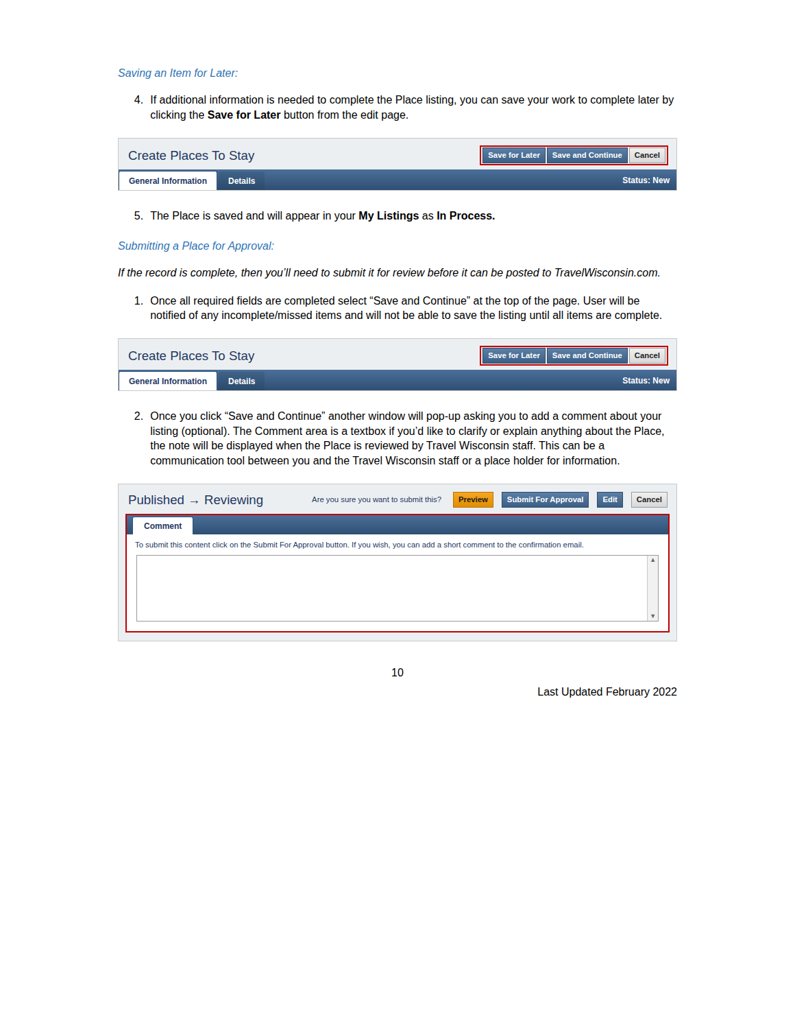Saving an Item for Later:
If additional information is needed to complete the Place listing, you can save your work to complete later by clicking the Save for Later button from the edit page.
Create Places To Stay
Save for Later
Save and Continue
Cancel
General Information
Details
Status: New
The Place is saved and will appear in your My Listings as In Process.
Submitting a Place for Approval:
If the record is complete, then you’ll need to submit it for review before it can be posted to TravelWisconsin.com.
Once all required fields are completed select “Save and Continue” at the top of the page. User will be notified of any incomplete/missed items and will not be able to save the listing until all items are complete.
Create Places To Stay
Save for Later
Save and Continue
Cancel
General Information
Details
Status: New
Once you click “Save and Continue” another window will pop-up asking you to add a comment about your listing (optional). The Comment area is a textbox if you’d like to clarify or explain anything about the Place, the note will be displayed when the Place is reviewed by Travel Wisconsin staff. This can be a communication tool between you and the Travel Wisconsin staff or a place holder for information.
Published → Reviewing
Are you sure you want to submit this?
Preview
Submit For Approval
Edit
Cancel
Comment
To submit this content click on the Submit For Approval button. If you wish, you can add a short comment to the confirmation email.
▲ ▼
10
Last Updated February 2022